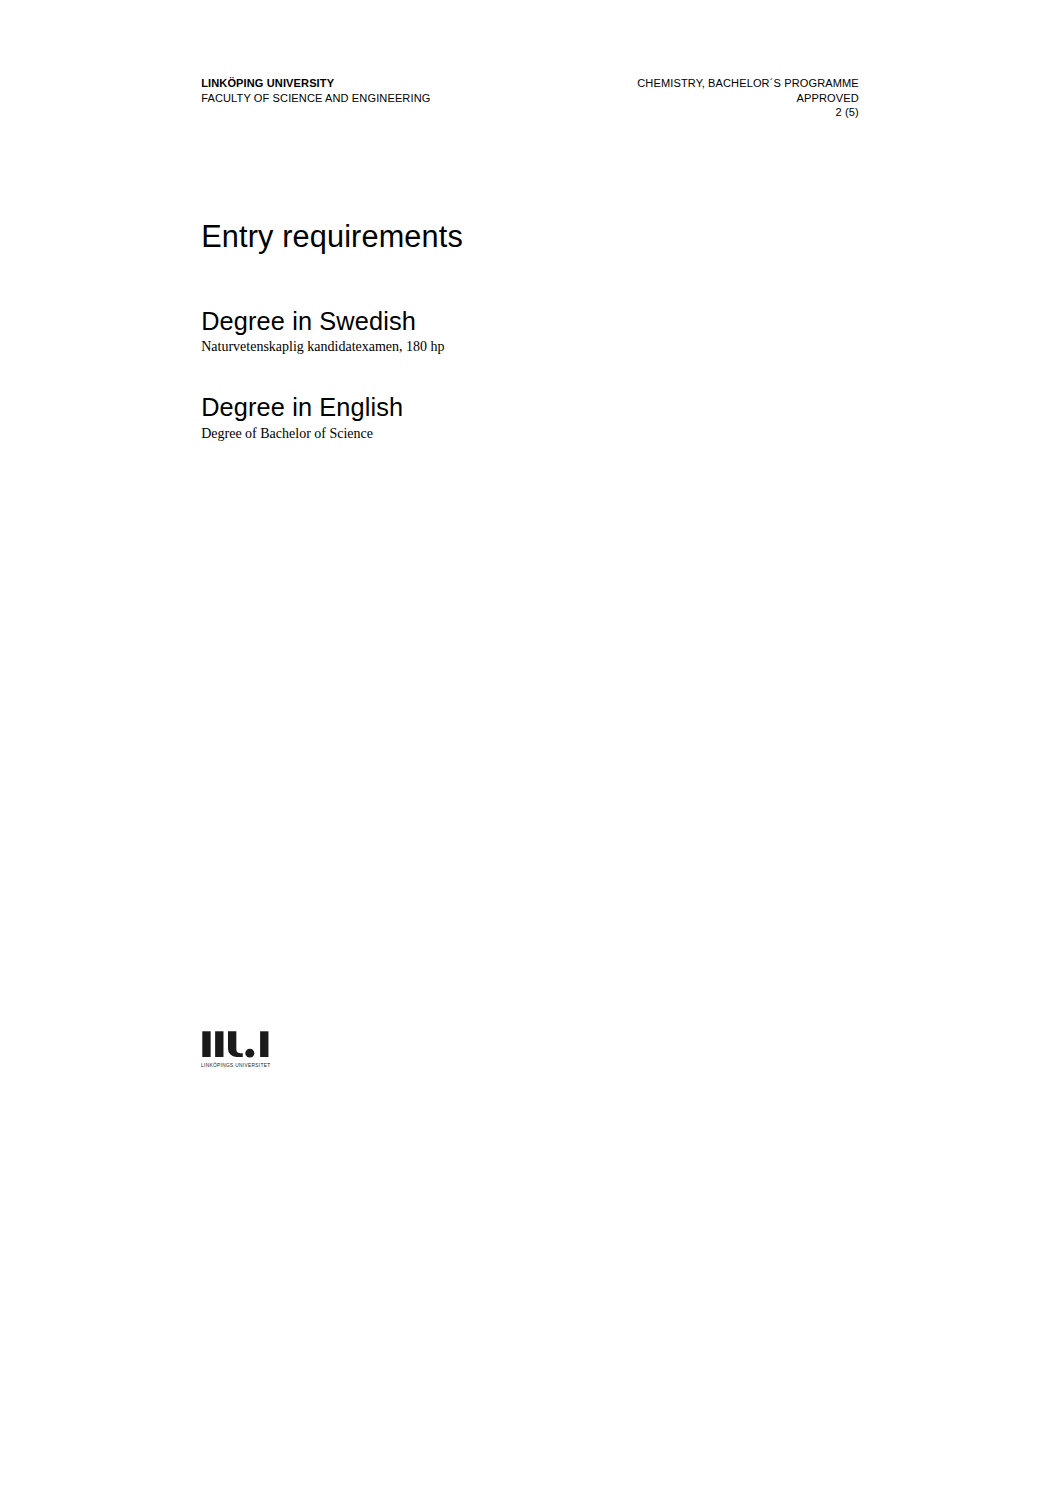LINKÖPING UNIVERSITY
FACULTY OF SCIENCE AND ENGINEERING
CHEMISTRY, BACHELOR´S PROGRAMME
APPROVED
2 (5)
Entry requirements
Degree in Swedish
Naturvetenskaplig kandidatexamen, 180 hp
Degree in English
Degree of Bachelor of Science
LINKÖPINGS UNIVERSITET